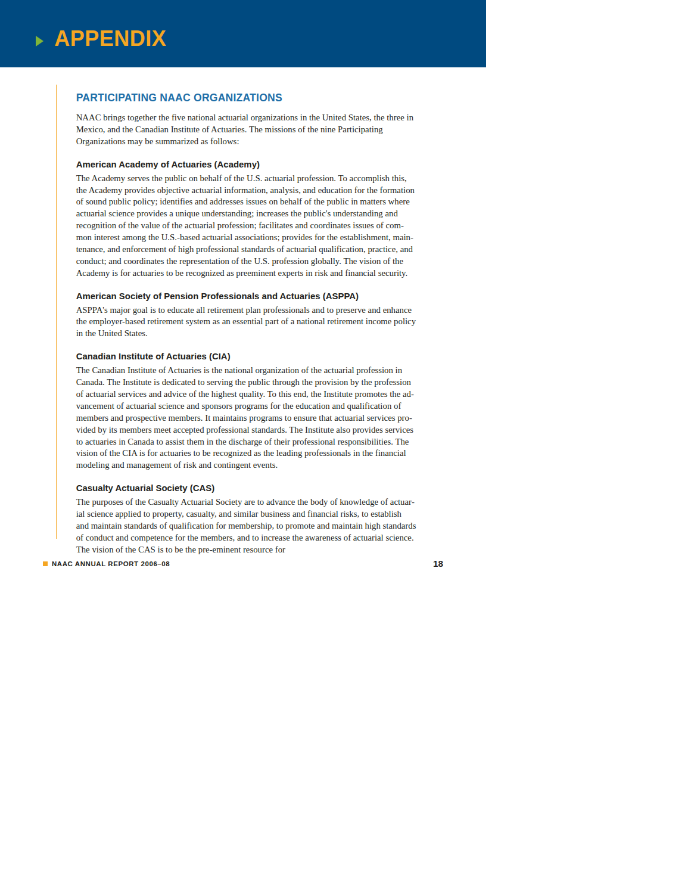APPENDIX
PARTICIPATING NAAC ORGANIZATIONS
NAAC brings together the five national actuarial organizations in the United States, the three in Mexico, and the Canadian Institute of Actuaries. The missions of the nine Participating Organizations may be summarized as follows:
American Academy of Actuaries (Academy)
The Academy serves the public on behalf of the U.S. actuarial profession. To accomplish this, the Academy provides objective actuarial information, analysis, and education for the formation of sound public policy; identifies and addresses issues on behalf of the public in matters where actuarial science provides a unique understanding; increases the public's understanding and recognition of the value of the actuarial profession; facilitates and coordinates issues of common interest among the U.S.-based actuarial associations; provides for the establishment, maintenance, and enforcement of high professional standards of actuarial qualification, practice, and conduct; and coordinates the representation of the U.S. profession globally. The vision of the Academy is for actuaries to be recognized as preeminent experts in risk and financial security.
American Society of Pension Professionals and Actuaries (ASPPA)
ASPPA's major goal is to educate all retirement plan professionals and to preserve and enhance the employer-based retirement system as an essential part of a national retirement income policy in the United States.
Canadian Institute of Actuaries (CIA)
The Canadian Institute of Actuaries is the national organization of the actuarial profession in Canada. The Institute is dedicated to serving the public through the provision by the profession of actuarial services and advice of the highest quality. To this end, the Institute promotes the advancement of actuarial science and sponsors programs for the education and qualification of members and prospective members. It maintains programs to ensure that actuarial services provided by its members meet accepted professional standards. The Institute also provides services to actuaries in Canada to assist them in the discharge of their professional responsibilities. The vision of the CIA is for actuaries to be recognized as the leading professionals in the financial modeling and management of risk and contingent events.
Casualty Actuarial Society (CAS)
The purposes of the Casualty Actuarial Society are to advance the body of knowledge of actuarial science applied to property, casualty, and similar business and financial risks, to establish and maintain standards of qualification for membership, to promote and maintain high standards of conduct and competence for the members, and to increase the awareness of actuarial science. The vision of the CAS is to be the pre-eminent resource for
NAAC ANNUAL REPORT 2006–08 18